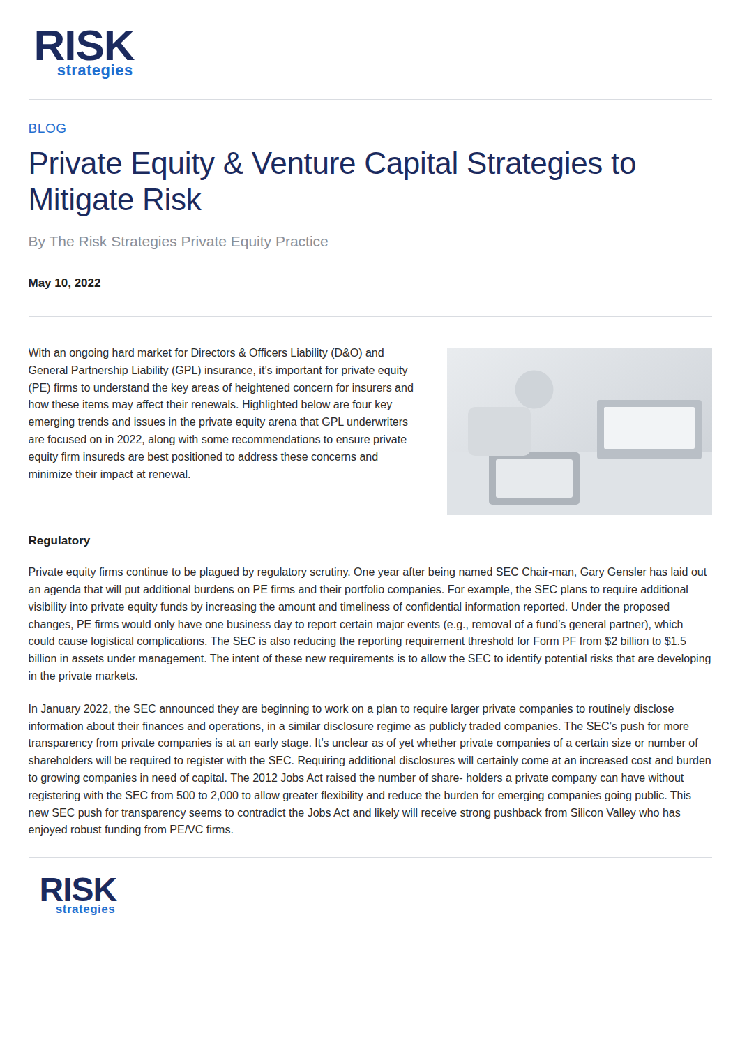RISK strategies
BLOG
Private Equity & Venture Capital Strategies to Mitigate Risk
By The Risk Strategies Private Equity Practice
May 10, 2022
With an ongoing hard market for Directors & Officers Liability (D&O) and General Partnership Liability (GPL) insurance, it’s important for private equity (PE) firms to understand the key areas of heightened concern for insurers and how these items may affect their renewals. Highlighted below are four key emerging trends and issues in the private equity arena that GPL underwriters are focused on in 2022, along with some recommendations to ensure private equity firm insureds are best positioned to address these concerns and minimize their impact at renewal.
Regulatory
Private equity firms continue to be plagued by regulatory scrutiny. One year after being named SEC Chair-man, Gary Gensler has laid out an agenda that will put additional burdens on PE firms and their portfolio companies. For example, the SEC plans to require additional visibility into private equity funds by increasing the amount and timeliness of confidential information reported. Under the proposed changes, PE firms would only have one business day to report certain major events (e.g., removal of a fund’s general partner), which could cause logistical complications. The SEC is also reducing the reporting requirement threshold for Form PF from $2 billion to $1.5 billion in assets under management. The intent of these new requirements is to allow the SEC to identify potential risks that are developing in the private markets.
In January 2022, the SEC announced they are beginning to work on a plan to require larger private companies to routinely disclose information about their finances and operations, in a similar disclosure regime as publicly traded companies. The SEC’s push for more transparency from private companies is at an early stage. It’s unclear as of yet whether private companies of a certain size or number of shareholders will be required to register with the SEC. Requiring additional disclosures will certainly come at an increased cost and burden to growing companies in need of capital. The 2012 Jobs Act raised the number of share- holders a private company can have without registering with the SEC from 500 to 2,000 to allow greater flexibility and reduce the burden for emerging companies going public. This new SEC push for transparency seems to contradict the Jobs Act and likely will receive strong pushback from Silicon Valley who has enjoyed robust funding from PE/VC firms.
RISK strategies